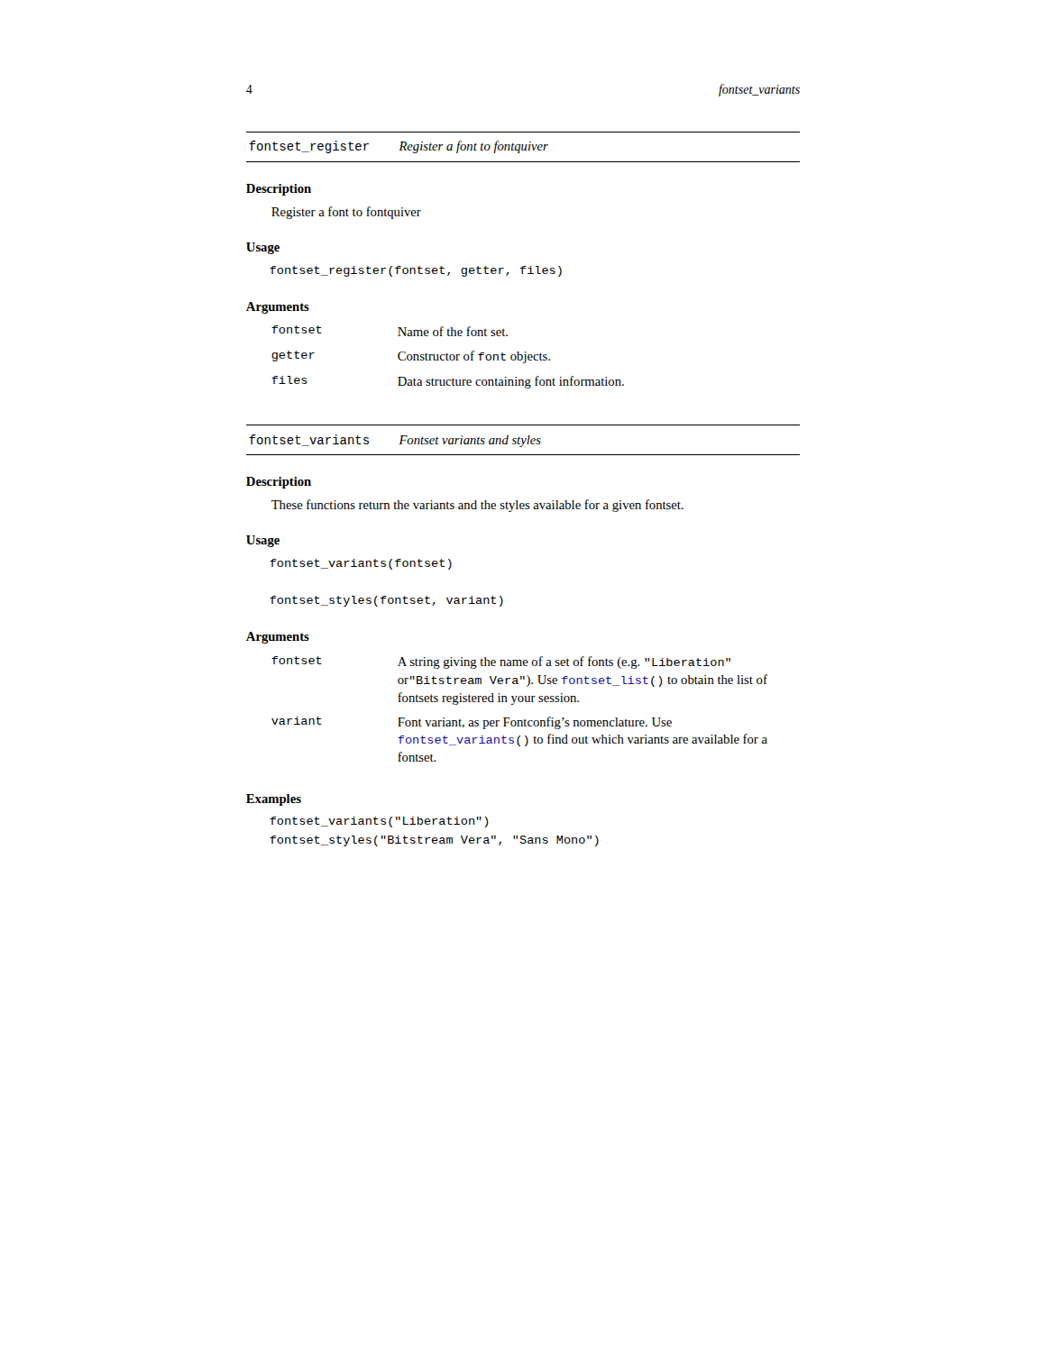4 fontset_variants
fontset_register Register a font to fontquiver
Description
Register a font to fontquiver
Usage
fontset_register(fontset, getter, files)
Arguments
| fontset | Name of the font set. |
| getter | Constructor of font objects. |
| files | Data structure containing font information. |
fontset_variants Fontset variants and styles
Description
These functions return the variants and the styles available for a given fontset.
Usage
fontset_variants(fontset)

fontset_styles(fontset, variant)
Arguments
| fontset | A string giving the name of a set of fonts (e.g. "Liberation" or "Bitstream Vera" ). Use fontset_list () to obtain the list of fontsets registered in your session. |
| variant | Font variant, as per Fontconfig’s nomenclature. Use fontset_variants () to find out which variants are available for a fontset. |
Examples
fontset_variants("Liberation")
fontset_styles("Bitstream Vera", "Sans Mono")